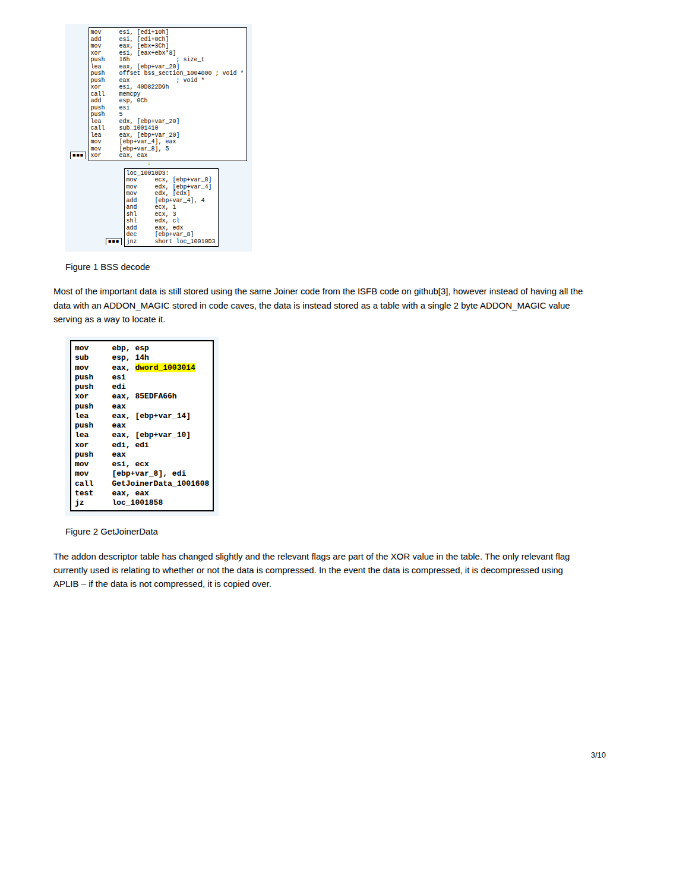■■■
mov esi, [edi+10h] add esi, [edi+0Ch] mov eax, [ebx+3Ch] xor esi, [eax+ebx*8] push 16h ; size_t lea eax, [ebp+var_20] push offset bss_section_1004000 ; void * push eax ; void * xor esi, 40D822D9h call memcpy add esp, 0Ch push esi push 5 lea edx, [ebp+var_20] call sub_1001410 lea eax, [ebp+var_20] mov [ebp+var_4], eax mov [ebp+var_8], 5 xor eax, eax
↓
■■■
loc_10010D3: mov ecx, [ebp+var_8] mov edx, [ebp+var_4] mov edx, [edx] add [ebp+var_4], 4 and ecx, 1 shl ecx, 3 shl edx, cl add eax, edx dec [ebp+var_8] jnz short loc_10010D3
Figure 1 BSS decode
Most of the important data is still stored using the same Joiner code from the ISFB code on github[3], however instead of having all the data with an ADDON_MAGIC stored in code caves, the data is instead stored as a table with a single 2 byte ADDON_MAGIC value serving as a way to locate it.
mov ebp, esp sub esp, 14h mov eax, dword_1003014 push esi push edi xor eax, 85EDFA66h push eax lea eax, [ebp+var_14] push eax lea eax, [ebp+var_10] xor edi, edi push eax mov esi, ecx mov [ebp+var_8], edi call GetJoinerData_1001608 test eax, eax jz loc_1001858
Figure 2 GetJoinerData
The addon descriptor table has changed slightly and the relevant flags are part of the XOR value in the table. The only relevant flag currently used is relating to whether or not the data is compressed. In the event the data is compressed, it is decompressed using APLIB – if the data is not compressed, it is copied over.
3/10